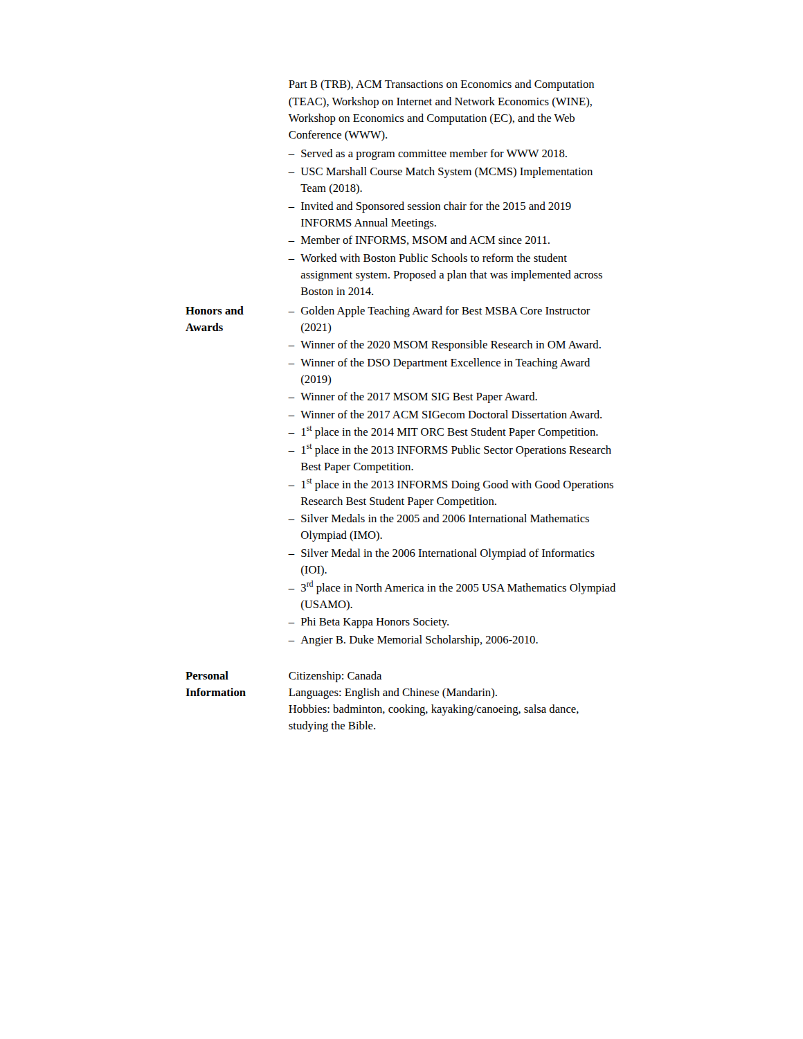Part B (TRB), ACM Transactions on Economics and Computation (TEAC), Workshop on Internet and Network Economics (WINE), Workshop on Economics and Computation (EC), and the Web Conference (WWW).
Served as a program committee member for WWW 2018.
USC Marshall Course Match System (MCMS) Implementation Team (2018).
Invited and Sponsored session chair for the 2015 and 2019 INFORMS Annual Meetings.
Member of INFORMS, MSOM and ACM since 2011.
Worked with Boston Public Schools to reform the student assignment system. Proposed a plan that was implemented across Boston in 2014.
Honors and Awards
Golden Apple Teaching Award for Best MSBA Core Instructor (2021)
Winner of the 2020 MSOM Responsible Research in OM Award.
Winner of the DSO Department Excellence in Teaching Award (2019)
Winner of the 2017 MSOM SIG Best Paper Award.
Winner of the 2017 ACM SIGecom Doctoral Dissertation Award.
1st place in the 2014 MIT ORC Best Student Paper Competition.
1st place in the 2013 INFORMS Public Sector Operations Research Best Paper Competition.
1st place in the 2013 INFORMS Doing Good with Good Operations Research Best Student Paper Competition.
Silver Medals in the 2005 and 2006 International Mathematics Olympiad (IMO).
Silver Medal in the 2006 International Olympiad of Informatics (IOI).
3rd place in North America in the 2005 USA Mathematics Olympiad (USAMO).
Phi Beta Kappa Honors Society.
Angier B. Duke Memorial Scholarship, 2006-2010.
Personal Information
Citizenship: Canada
Languages: English and Chinese (Mandarin).
Hobbies: badminton, cooking, kayaking/canoeing, salsa dance, studying the Bible.